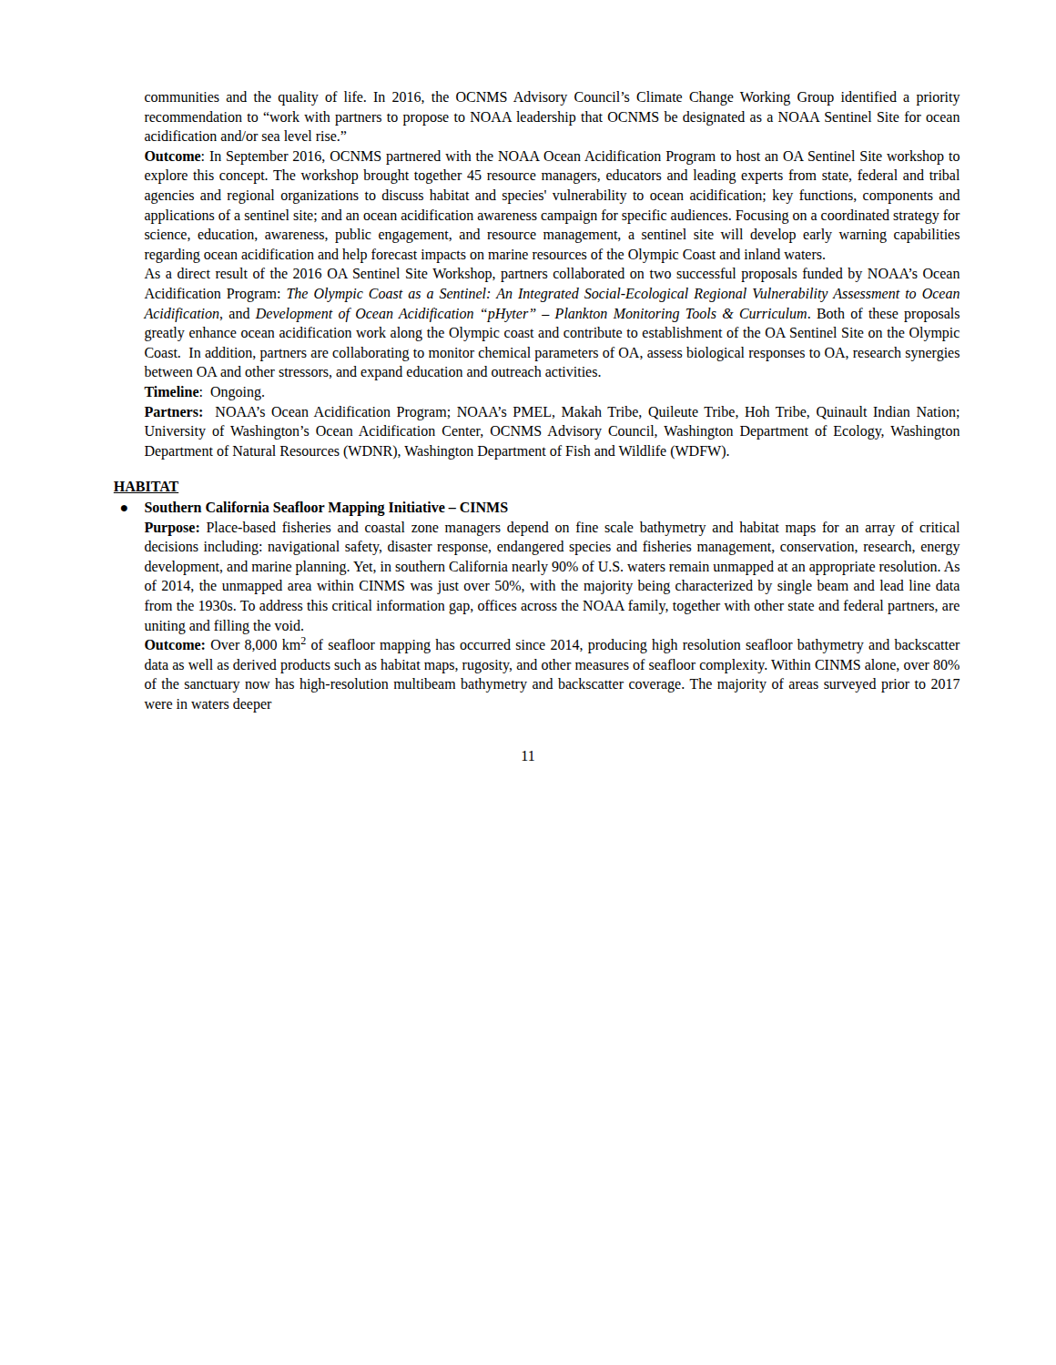communities and the quality of life. In 2016, the OCNMS Advisory Council’s Climate Change Working Group identified a priority recommendation to “work with partners to propose to NOAA leadership that OCNMS be designated as a NOAA Sentinel Site for ocean acidification and/or sea level rise.”
Outcome: In September 2016, OCNMS partnered with the NOAA Ocean Acidification Program to host an OA Sentinel Site workshop to explore this concept. The workshop brought together 45 resource managers, educators and leading experts from state, federal and tribal agencies and regional organizations to discuss habitat and species' vulnerability to ocean acidification; key functions, components and applications of a sentinel site; and an ocean acidification awareness campaign for specific audiences. Focusing on a coordinated strategy for science, education, awareness, public engagement, and resource management, a sentinel site will develop early warning capabilities regarding ocean acidification and help forecast impacts on marine resources of the Olympic Coast and inland waters.
As a direct result of the 2016 OA Sentinel Site Workshop, partners collaborated on two successful proposals funded by NOAA’s Ocean Acidification Program: The Olympic Coast as a Sentinel: An Integrated Social-Ecological Regional Vulnerability Assessment to Ocean Acidification, and Development of Ocean Acidification “pHyter” – Plankton Monitoring Tools & Curriculum. Both of these proposals greatly enhance ocean acidification work along the Olympic coast and contribute to establishment of the OA Sentinel Site on the Olympic Coast. In addition, partners are collaborating to monitor chemical parameters of OA, assess biological responses to OA, research synergies between OA and other stressors, and expand education and outreach activities.
Timeline: Ongoing.
Partners: NOAA’s Ocean Acidification Program; NOAA’s PMEL, Makah Tribe, Quileute Tribe, Hoh Tribe, Quinault Indian Nation; University of Washington’s Ocean Acidification Center, OCNMS Advisory Council, Washington Department of Ecology, Washington Department of Natural Resources (WDNR), Washington Department of Fish and Wildlife (WDFW).
HABITAT
●
Southern California Seafloor Mapping Initiative – CINMS
Purpose: Place-based fisheries and coastal zone managers depend on fine scale bathymetry and habitat maps for an array of critical decisions including: navigational safety, disaster response, endangered species and fisheries management, conservation, research, energy development, and marine planning. Yet, in southern California nearly 90% of U.S. waters remain unmapped at an appropriate resolution. As of 2014, the unmapped area within CINMS was just over 50%, with the majority being characterized by single beam and lead line data from the 1930s. To address this critical information gap, offices across the NOAA family, together with other state and federal partners, are uniting and filling the void.
Outcome: Over 8,000 km2 of seafloor mapping has occurred since 2014, producing high resolution seafloor bathymetry and backscatter data as well as derived products such as habitat maps, rugosity, and other measures of seafloor complexity. Within CINMS alone, over 80% of the sanctuary now has high-resolution multibeam bathymetry and backscatter coverage. The majority of areas surveyed prior to 2017 were in waters deeper
11